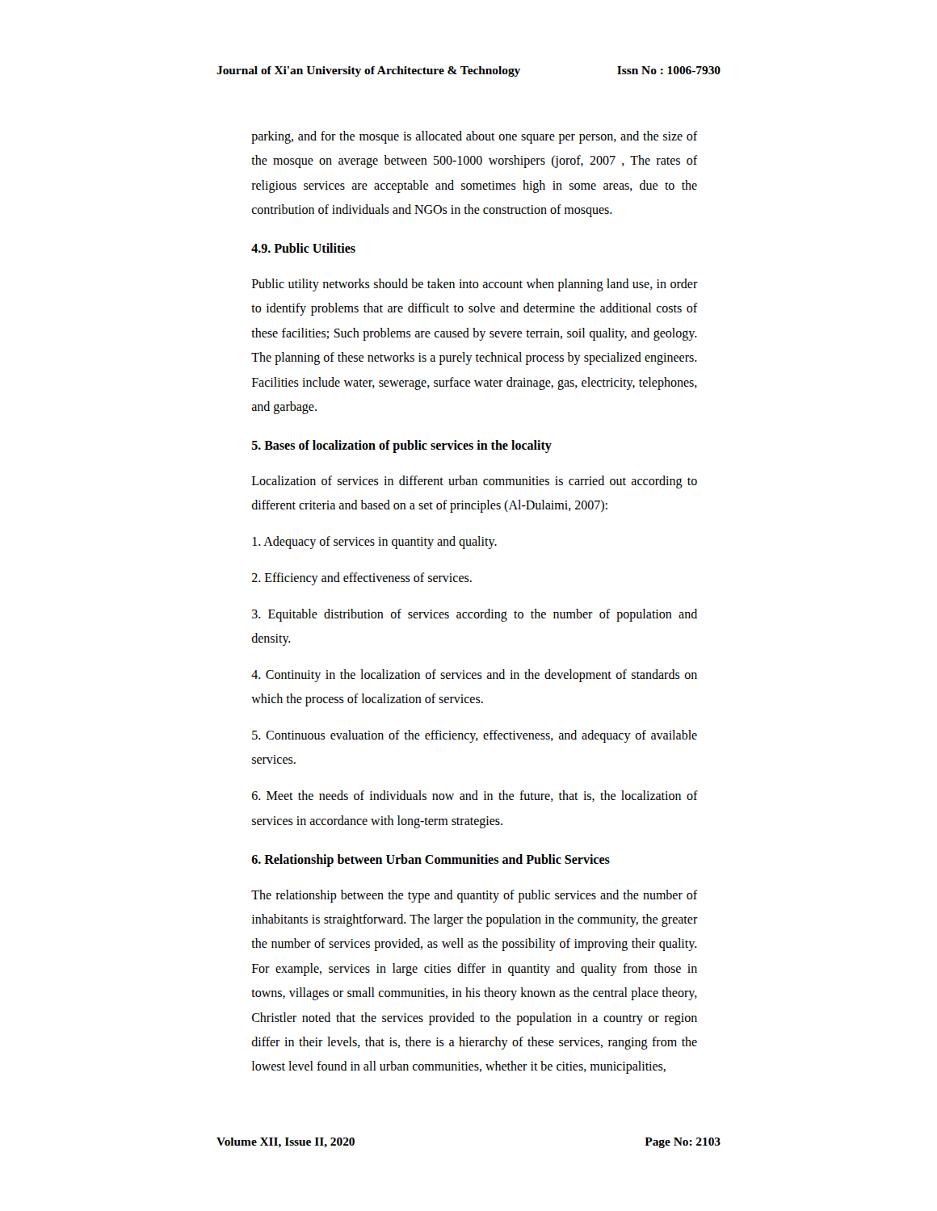Journal of Xi'an University of Architecture & Technology Issn No : 1006-7930
parking, and for the mosque is allocated about one square per person, and the size of the mosque on average between 500-1000 worshipers (jorof, 2007 , The rates of religious services are acceptable and sometimes high in some areas, due to the contribution of individuals and NGOs in the construction of mosques.
4.9. Public Utilities
Public utility networks should be taken into account when planning land use, in order to identify problems that are difficult to solve and determine the additional costs of these facilities; Such problems are caused by severe terrain, soil quality, and geology. The planning of these networks is a purely technical process by specialized engineers. Facilities include water, sewerage, surface water drainage, gas, electricity, telephones, and garbage.
5. Bases of localization of public services in the locality
Localization of services in different urban communities is carried out according to different criteria and based on a set of principles (Al-Dulaimi, 2007):
1. Adequacy of services in quantity and quality.
2. Efficiency and effectiveness of services.
3. Equitable distribution of services according to the number of population and density.
4. Continuity in the localization of services and in the development of standards on which the process of localization of services.
5. Continuous evaluation of the efficiency, effectiveness, and adequacy of available services.
6. Meet the needs of individuals now and in the future, that is, the localization of services in accordance with long-term strategies.
6. Relationship between Urban Communities and Public Services
The relationship between the type and quantity of public services and the number of inhabitants is straightforward. The larger the population in the community, the greater the number of services provided, as well as the possibility of improving their quality. For example, services in large cities differ in quantity and quality from those in towns, villages or small communities, in his theory known as the central place theory, Christler noted that the services provided to the population in a country or region differ in their levels, that is, there is a hierarchy of these services, ranging from the lowest level found in all urban communities, whether it be cities, municipalities,
Volume XII, Issue II, 2020 Page No: 2103